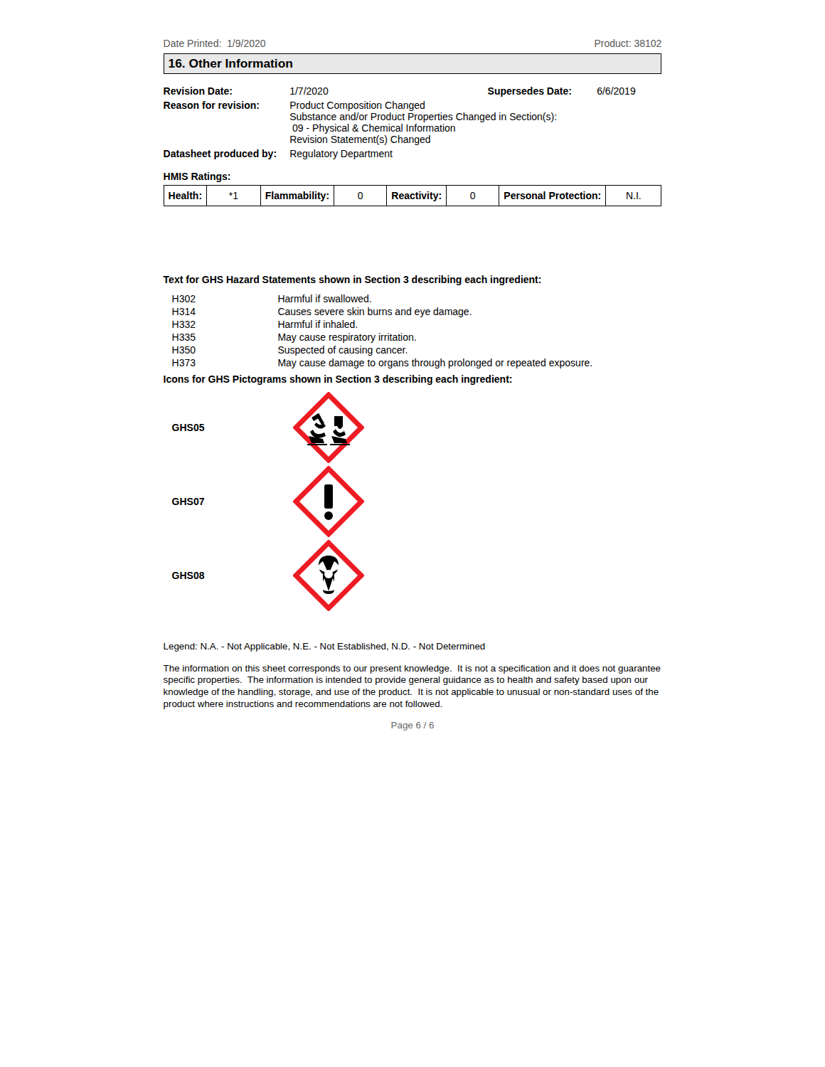Date Printed: 1/9/2020
Product: 38102
16. Other Information
| Revision Date: | 1/7/2020 | Supersedes Date: | 6/6/2019 |
| Reason for revision: | Product Composition Changed Substance and/or Product Properties Changed in Section(s): 09 - Physical & Chemical Information Revision Statement(s) Changed |
| Datasheet produced by: | Regulatory Department |
HMIS Ratings:
| Health: | *1 | Flammability: | 0 | Reactivity: | 0 | Personal Protection: | N.I. |
Text for GHS Hazard Statements shown in Section 3 describing each ingredient:
| H302 | Harmful if swallowed. |
| H314 | Causes severe skin burns and eye damage. |
| H332 | Harmful if inhaled. |
| H335 | May cause respiratory irritation. |
| H350 | Suspected of causing cancer. |
| H373 | May cause damage to organs through prolonged or repeated exposure. |
Icons for GHS Pictograms shown in Section 3 describing each ingredient:
| GHS05 | |
| GHS07 | |
| GHS08 | |
Legend: N.A. - Not Applicable, N.E. - Not Established, N.D. - Not Determined
The information on this sheet corresponds to our present knowledge. It is not a specification and it does not guarantee specific properties. The information is intended to provide general guidance as to health and safety based upon our knowledge of the handling, storage, and use of the product. It is not applicable to unusual or non-standard uses of the product where instructions and recommendations are not followed.
Page 6 / 6